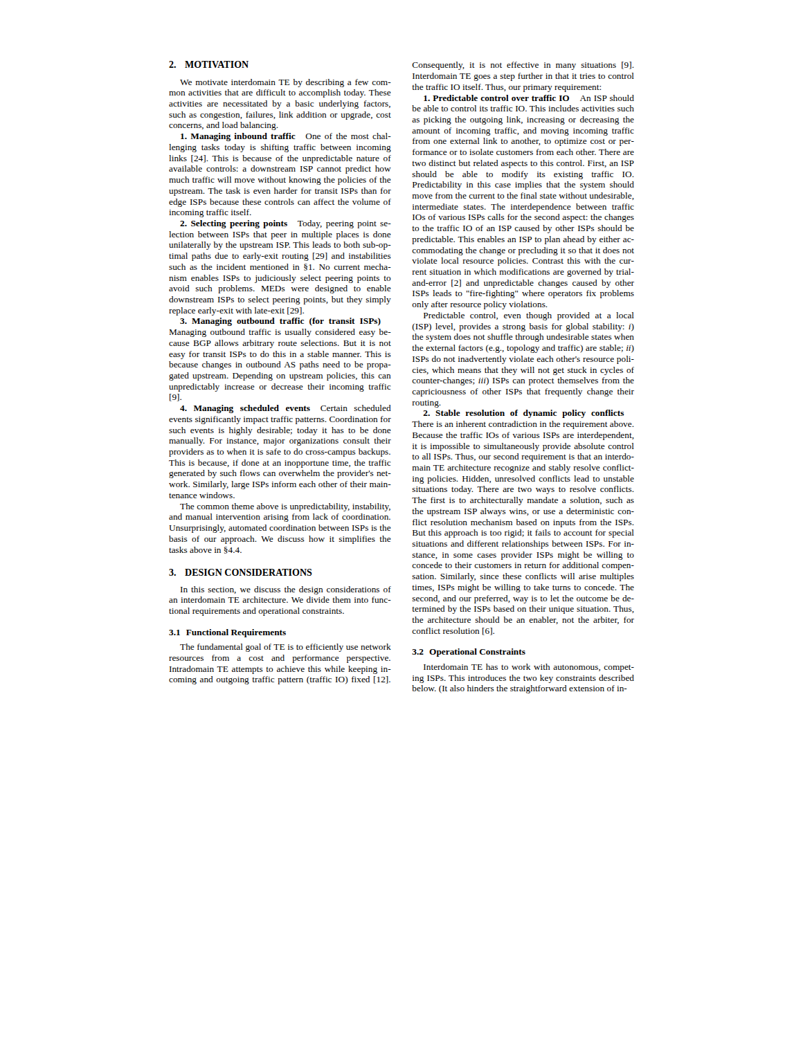2. MOTIVATION
We motivate interdomain TE by describing a few common activities that are difficult to accomplish today. These activities are necessitated by a basic underlying factors, such as congestion, failures, link addition or upgrade, cost concerns, and load balancing.
1. Managing inbound traffic One of the most challenging tasks today is shifting traffic between incoming links [24]. This is because of the unpredictable nature of available controls: a downstream ISP cannot predict how much traffic will move without knowing the policies of the upstream. The task is even harder for transit ISPs than for edge ISPs because these controls can affect the volume of incoming traffic itself.
2. Selecting peering points Today, peering point selection between ISPs that peer in multiple places is done unilaterally by the upstream ISP. This leads to both sub-optimal paths due to early-exit routing [29] and instabilities such as the incident mentioned in §1. No current mechanism enables ISPs to judiciously select peering points to avoid such problems. MEDs were designed to enable downstream ISPs to select peering points, but they simply replace early-exit with late-exit [29].
3. Managing outbound traffic (for transit ISPs) Managing outbound traffic is usually considered easy because BGP allows arbitrary route selections. But it is not easy for transit ISPs to do this in a stable manner. This is because changes in outbound AS paths need to be propagated upstream. Depending on upstream policies, this can unpredictably increase or decrease their incoming traffic [9].
4. Managing scheduled events Certain scheduled events significantly impact traffic patterns. Coordination for such events is highly desirable; today it has to be done manually. For instance, major organizations consult their providers as to when it is safe to do cross-campus backups. This is because, if done at an inopportune time, the traffic generated by such flows can overwhelm the provider's network. Similarly, large ISPs inform each other of their maintenance windows.
The common theme above is unpredictability, instability, and manual intervention arising from lack of coordination. Unsurprisingly, automated coordination between ISPs is the basis of our approach. We discuss how it simplifies the tasks above in §4.4.
3. DESIGN CONSIDERATIONS
In this section, we discuss the design considerations of an interdomain TE architecture. We divide them into functional requirements and operational constraints.
3.1 Functional Requirements
The fundamental goal of TE is to efficiently use network resources from a cost and performance perspective. Intradomain TE attempts to achieve this while keeping incoming and outgoing traffic pattern (traffic IO) fixed [12]. Consequently, it is not effective in many situations [9]. Interdomain TE goes a step further in that it tries to control the traffic IO itself. Thus, our primary requirement:
1. Predictable control over traffic IO An ISP should be able to control its traffic IO. This includes activities such as picking the outgoing link, increasing or decreasing the amount of incoming traffic, and moving incoming traffic from one external link to another, to optimize cost or performance or to isolate customers from each other. There are two distinct but related aspects to this control. First, an ISP should be able to modify its existing traffic IO. Predictability in this case implies that the system should move from the current to the final state without undesirable, intermediate states. The interdependence between traffic IOs of various ISPs calls for the second aspect: the changes to the traffic IO of an ISP caused by other ISPs should be predictable. This enables an ISP to plan ahead by either accommodating the change or precluding it so that it does not violate local resource policies. Contrast this with the current situation in which modifications are governed by trial-and-error [2] and unpredictable changes caused by other ISPs leads to "fire-fighting" where operators fix problems only after resource policy violations.
Predictable control, even though provided at a local (ISP) level, provides a strong basis for global stability: i) the system does not shuffle through undesirable states when the external factors (e.g., topology and traffic) are stable; ii) ISPs do not inadvertently violate each other's resource policies, which means that they will not get stuck in cycles of counter-changes; iii) ISPs can protect themselves from the capriciousness of other ISPs that frequently change their routing.
2. Stable resolution of dynamic policy conflicts There is an inherent contradiction in the requirement above. Because the traffic IOs of various ISPs are interdependent, it is impossible to simultaneously provide absolute control to all ISPs. Thus, our second requirement is that an interdomain TE architecture recognize and stably resolve conflicting policies. Hidden, unresolved conflicts lead to unstable situations today. There are two ways to resolve conflicts. The first is to architecturally mandate a solution, such as the upstream ISP always wins, or use a deterministic conflict resolution mechanism based on inputs from the ISPs. But this approach is too rigid; it fails to account for special situations and different relationships between ISPs. For instance, in some cases provider ISPs might be willing to concede to their customers in return for additional compensation. Similarly, since these conflicts will arise multiples times, ISPs might be willing to take turns to concede. The second, and our preferred, way is to let the outcome be determined by the ISPs based on their unique situation. Thus, the architecture should be an enabler, not the arbiter, for conflict resolution [6].
3.2 Operational Constraints
Interdomain TE has to work with autonomous, competing ISPs. This introduces the two key constraints described below. (It also hinders the straightforward extension of in-